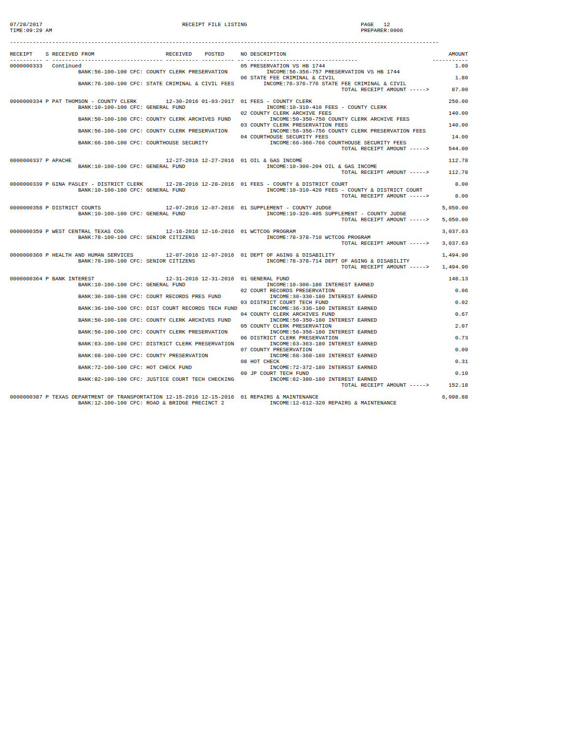| 07/28/2017 | | RECEIPT FILE LISTING | | PAGE 12 |
| TIME:09:29 AM | | | | PREPARER:0006 |
------------------------------------------------------------------------------------------------------------------------------------
| RECEIPT | S RECEIVED FROM | RECEIVED | POSTED | NO DESCRIPTION | AMOUNT |
| ---------- | - ---------------------------------- | ---------- | ---------- | -- ---------------------------------- | ----------- |
| 0000000333 | Continued | | | 05 PRESERVATION VS HB 1744 | 1.00 |
| | BANK:56-100-100 CFC: COUNTY CLERK PRESERVATION INCOME:56-356-757 PRESERVATION VS HB 1744 | |
| | | | | 06 STATE FEE CRIMINAL & CIVIL | 1.80 |
| | BANK:76-100-100 CFC: STATE CRIMINAL & CIVIL FEES INCOME:76-376-776 STATE FEE CRIMINAL & CIVIL | |
| | | | | TOTAL RECEIPT AMOUNT -----> | 87.00 |
| 0000000334 | P PAT THOMSON - COUNTY CLERK | 12-30-2016 | 01-03-2017 | 01 FEES - COUNTY CLERK | 250.00 |
| | BANK:10-100-100 CFC: GENERAL FUND INCOME:10-310-410 FEES - COUNTY CLERK | |
| | | | | 02 COUNTY CLERK ARCHIVE FEES | 140.00 |
| | BANK:50-100-100 CFC: COUNTY CLERK ARCHIVES FUND INCOME:50-350-750 COUNTY CLERK ARCHIVE FEES | |
| | | | | 03 COUNTY CLERK PRESERVATION FEES | 140.00 |
| | BANK:56-100-100 CFC: COUNTY CLERK PRESERVATION INCOME:56-356-756 COUNTY CLERK PRESERVATION FEES | |
| | | | | 04 COURTHOUSE SECURITY FEES | 14.00 |
| | BANK:66-100-100 CFC: COURTHOUSE SECURITY INCOME:66-366-766 COURTHOUSE SECURITY FEES | |
| | | | | TOTAL RECEIPT AMOUNT -----> | 544.00 |
| 0000000337 | P APACHE | 12-27-2016 | 12-27-2016 | 01 OIL & GAS INCOME | 112.78 |
| | BANK:10-100-100 CFC: GENERAL FUND INCOME:10-300-204 OIL & GAS INCOME | |
| | | | | TOTAL RECEIPT AMOUNT -----> | 112.78 |
| 0000000339 | P GINA PASLEY - DISTRICT CLERK | 12-28-2016 | 12-28-2016 | 01 FEES - COUNTY & DISTRICT COURT | 8.00 |
| | BANK:10-100-100 CFC: GENERAL FUND INCOME:10-310-420 FEES - COUNTY & DISTRICT COURT | |
| | | | | TOTAL RECEIPT AMOUNT -----> | 8.00 |
| 0000000358 | P DISTRICT COURTS | 12-07-2016 | 12-07-2016 | 01 SUPPLEMENT - COUNTY JUDGE | 5,050.00 |
| | BANK:10-100-100 CFC: GENERAL FUND INCOME:10-320-405 SUPPLEMENT - COUNTY JUDGE | |
| | | | | TOTAL RECEIPT AMOUNT -----> | 5,050.00 |
| 0000000359 | P WEST CENTRAL TEXAS COG | 12-16-2016 | 12-16-2016 | 01 WCTCOG PROGRAM | 3,037.63 |
| | BANK:78-100-100 CFC: SENIOR CITIZENS INCOME:78-378-710 WCTCOG PROGRAM | |
| | | | | TOTAL RECEIPT AMOUNT -----> | 3,037.63 |
| 0000000360 | P HEALTH AND HUMAN SERVICES | 12-07-2016 | 12-07-2016 | 01 DEPT OF AGING & DISABILITY | 1,494.90 |
| | BANK:78-100-100 CFC: SENIOR CITIZENS INCOME:78-378-714 DEPT OF AGING & DISABILITY | |
| | | | | TOTAL RECEIPT AMOUNT -----> | 1,494.90 |
| 0000000364 | P BANK INTEREST | 12-31-2016 | 12-31-2016 | 01 GENERAL FUND | 148.13 |
| | BANK:10-100-100 CFC: GENERAL FUND INCOME:10-300-180 INTEREST EARNED | |
| | | | | 02 COURT RECORDS PRESERVATION | 0.06 |
| | BANK:30-100-100 CFC: COURT RECORDS PRES FUND INCOME:30-330-180 INTEREST EARNED | |
| | | | | 03 DISTRICT COURT TECH FUND | 0.02 |
| | BANK:36-100-100 CFC: DIST COURT RECORDS TECH FUND INCOME:36-336-180 INTEREST EARNED | |
| | | | | 04 COUNTY CLERK ARCHIVES FUND | 0.67 |
| | BANK:50-100-100 CFC: COUNTY CLERK ARCHIVES FUND INCOME:50-350-180 INTEREST EARNED | |
| | | | | 05 COUNTY CLERK PRESERVATION | 2.07 |
| | BANK:56-100-100 CFC: COUNTY CLERK PRESERVATION INCOME:56-356-180 INTEREST EARNED | |
| | | | | 06 DISTRICT CLERK PRESERVATION | 0.73 |
| | BANK:63-100-100 CFC: DISTRICT CLERK PRESERVATION INCOME:63-363-180 INTEREST EARNED | |
| | | | | 07 COUNTY PRESERVATION | 0.09 |
| | BANK:68-100-100 CFC: COUNTY PRESERVATION INCOME:68-368-180 INTEREST EARNED | |
| | | | | 08 HOT CHECK | 0.31 |
| | BANK:72-100-100 CFC: HOT CHECK FUND INCOME:72-372-180 INTEREST EARNED | |
| | | | | 09 JP COURT TECH FUND | 0.10 |
| | BANK:82-100-100 CFC: JUSTICE COURT TECH CHECKING INCOME:82-380-180 INTEREST EARNED | |
| | | | | TOTAL RECEIPT AMOUNT -----> | 152.18 |
| 0000000387 | P TEXAS DEPARTMENT OF TRANSPORTATION | 12-15-2016 | 12-15-2016 | 01 REPAIRS & MAINTENANCE | 6,098.88 |
| | BANK:12-100-100 CFC: ROAD & BRIDGE PRECINCT 2 INCOME:12-612-320 REPAIRS & MAINTENANCE | |